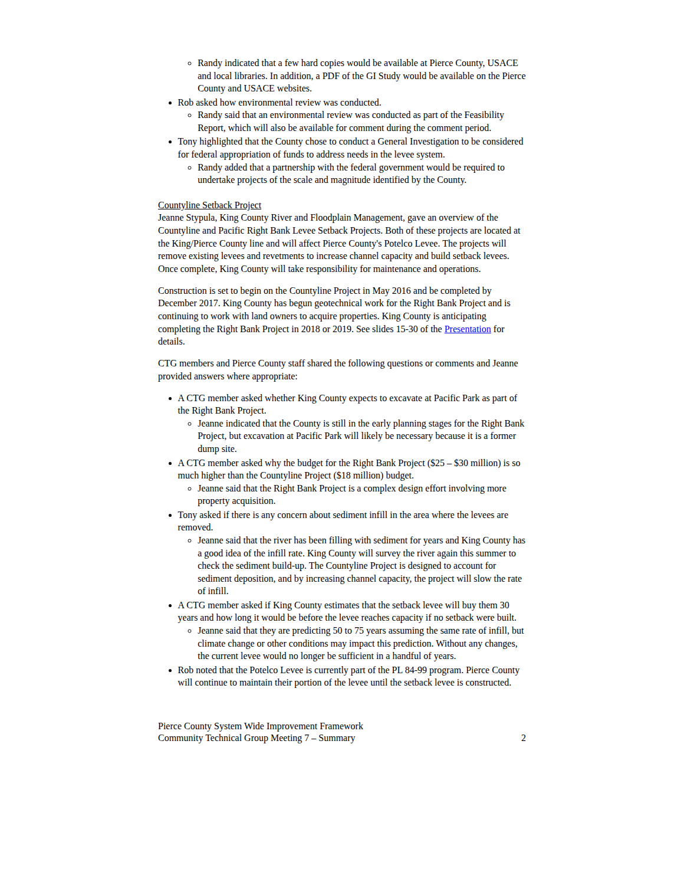Randy indicated that a few hard copies would be available at Pierce County, USACE and local libraries. In addition, a PDF of the GI Study would be available on the Pierce County and USACE websites.
Rob asked how environmental review was conducted.
Randy said that an environmental review was conducted as part of the Feasibility Report, which will also be available for comment during the comment period.
Tony highlighted that the County chose to conduct a General Investigation to be considered for federal appropriation of funds to address needs in the levee system.
Randy added that a partnership with the federal government would be required to undertake projects of the scale and magnitude identified by the County.
Countyline Setback Project
Jeanne Stypula, King County River and Floodplain Management, gave an overview of the Countyline and Pacific Right Bank Levee Setback Projects. Both of these projects are located at the King/Pierce County line and will affect Pierce County's Potelco Levee. The projects will remove existing levees and revetments to increase channel capacity and build setback levees. Once complete, King County will take responsibility for maintenance and operations.
Construction is set to begin on the Countyline Project in May 2016 and be completed by December 2017. King County has begun geotechnical work for the Right Bank Project and is continuing to work with land owners to acquire properties. King County is anticipating completing the Right Bank Project in 2018 or 2019. See slides 15-30 of the Presentation for details.
CTG members and Pierce County staff shared the following questions or comments and Jeanne provided answers where appropriate:
A CTG member asked whether King County expects to excavate at Pacific Park as part of the Right Bank Project.
Jeanne indicated that the County is still in the early planning stages for the Right Bank Project, but excavation at Pacific Park will likely be necessary because it is a former dump site.
A CTG member asked why the budget for the Right Bank Project ($25 – $30 million) is so much higher than the Countyline Project ($18 million) budget.
Jeanne said that the Right Bank Project is a complex design effort involving more property acquisition.
Tony asked if there is any concern about sediment infill in the area where the levees are removed.
Jeanne said that the river has been filling with sediment for years and King County has a good idea of the infill rate. King County will survey the river again this summer to check the sediment build-up. The Countyline Project is designed to account for sediment deposition, and by increasing channel capacity, the project will slow the rate of infill.
A CTG member asked if King County estimates that the setback levee will buy them 30 years and how long it would be before the levee reaches capacity if no setback were built.
Jeanne said that they are predicting 50 to 75 years assuming the same rate of infill, but climate change or other conditions may impact this prediction. Without any changes, the current levee would no longer be sufficient in a handful of years.
Rob noted that the Potelco Levee is currently part of the PL 84-99 program. Pierce County will continue to maintain their portion of the levee until the setback levee is constructed.
Pierce County System Wide Improvement Framework Community Technical Group Meeting 7 – Summary 2